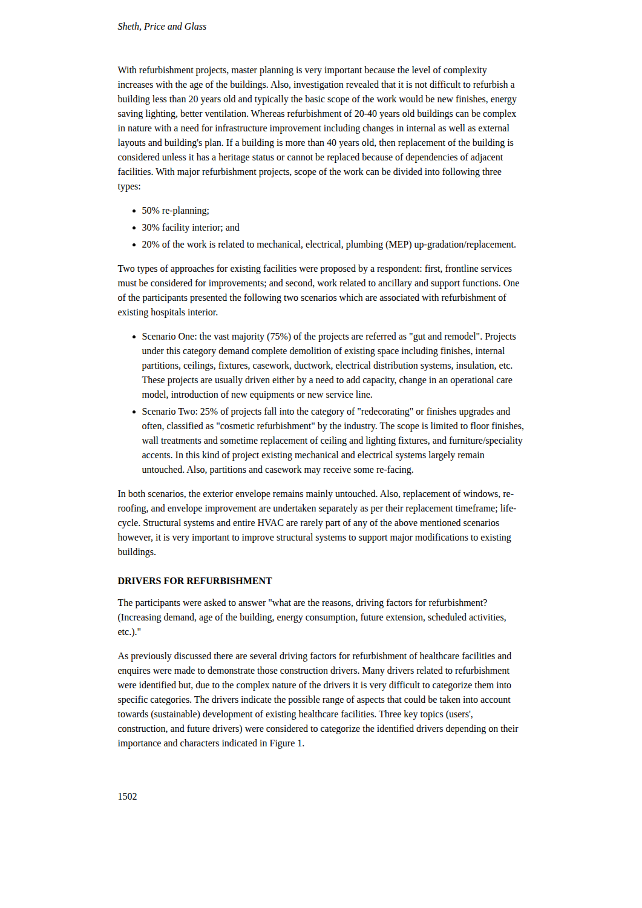Sheth, Price and Glass
With refurbishment projects, master planning is very important because the level of complexity increases with the age of the buildings. Also, investigation revealed that it is not difficult to refurbish a building less than 20 years old and typically the basic scope of the work would be new finishes, energy saving lighting, better ventilation. Whereas refurbishment of 20-40 years old buildings can be complex in nature with a need for infrastructure improvement including changes in internal as well as external layouts and building's plan. If a building is more than 40 years old, then replacement of the building is considered unless it has a heritage status or cannot be replaced because of dependencies of adjacent facilities. With major refurbishment projects, scope of the work can be divided into following three types:
50% re-planning;
30% facility interior; and
20% of the work is related to mechanical, electrical, plumbing (MEP) up-gradation/replacement.
Two types of approaches for existing facilities were proposed by a respondent: first, frontline services must be considered for improvements; and second, work related to ancillary and support functions. One of the participants presented the following two scenarios which are associated with refurbishment of existing hospitals interior.
Scenario One: the vast majority (75%) of the projects are referred as "gut and remodel". Projects under this category demand complete demolition of existing space including finishes, internal partitions, ceilings, fixtures, casework, ductwork, electrical distribution systems, insulation, etc. These projects are usually driven either by a need to add capacity, change in an operational care model, introduction of new equipments or new service line.
Scenario Two: 25% of projects fall into the category of "redecorating" or finishes upgrades and often, classified as "cosmetic refurbishment" by the industry. The scope is limited to floor finishes, wall treatments and sometime replacement of ceiling and lighting fixtures, and furniture/speciality accents. In this kind of project existing mechanical and electrical systems largely remain untouched. Also, partitions and casework may receive some re-facing.
In both scenarios, the exterior envelope remains mainly untouched. Also, replacement of windows, re-roofing, and envelope improvement are undertaken separately as per their replacement timeframe; life-cycle. Structural systems and entire HVAC are rarely part of any of the above mentioned scenarios however, it is very important to improve structural systems to support major modifications to existing buildings.
Drivers for Refurbishment
The participants were asked to answer "what are the reasons, driving factors for refurbishment? (Increasing demand, age of the building, energy consumption, future extension, scheduled activities, etc.)."
As previously discussed there are several driving factors for refurbishment of healthcare facilities and enquires were made to demonstrate those construction drivers. Many drivers related to refurbishment were identified but, due to the complex nature of the drivers it is very difficult to categorize them into specific categories. The drivers indicate the possible range of aspects that could be taken into account towards (sustainable) development of existing healthcare facilities. Three key topics (users', construction, and future drivers) were considered to categorize the identified drivers depending on their importance and characters indicated in Figure 1.
1502